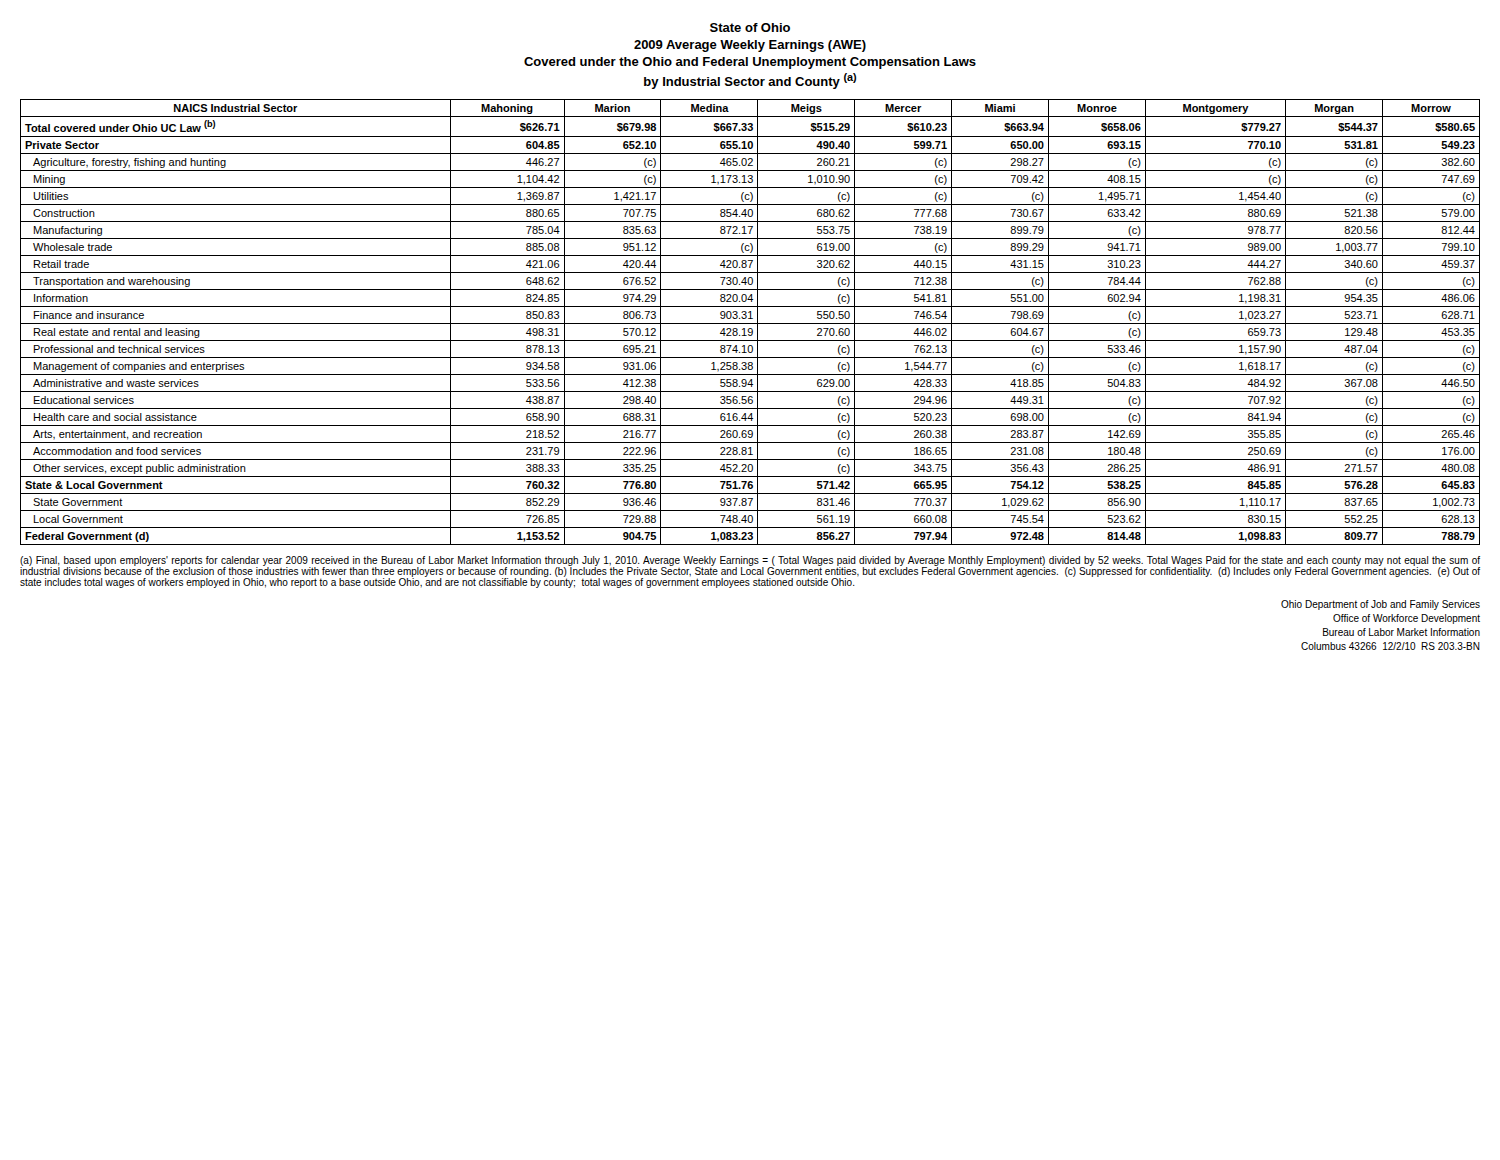State of Ohio
2009 Average Weekly Earnings (AWE)
Covered under the Ohio and Federal Unemployment Compensation Laws
by Industrial Sector and County (a)
| NAICS Industrial Sector | Mahoning | Marion | Medina | Meigs | Mercer | Miami | Monroe | Montgomery | Morgan | Morrow |
| --- | --- | --- | --- | --- | --- | --- | --- | --- | --- | --- |
| Total covered under Ohio UC Law (b) | $626.71 | $679.98 | $667.33 | $515.29 | $610.23 | $663.94 | $658.06 | $779.27 | $544.37 | $580.65 |
| Private Sector | 604.85 | 652.10 | 655.10 | 490.40 | 599.71 | 650.00 | 693.15 | 770.10 | 531.81 | 549.23 |
| Agriculture, forestry, fishing and hunting | 446.27 | (c) | 465.02 | 260.21 | (c) | 298.27 | (c) | (c) | (c) | 382.60 |
| Mining | 1,104.42 | (c) | 1,173.13 | 1,010.90 | (c) | 709.42 | 408.15 | (c) | (c) | 747.69 |
| Utilities | 1,369.87 | 1,421.17 | (c) | (c) | (c) | (c) | 1,495.71 | 1,454.40 | (c) | (c) |
| Construction | 880.65 | 707.75 | 854.40 | 680.62 | 777.68 | 730.67 | 633.42 | 880.69 | 521.38 | 579.00 |
| Manufacturing | 785.04 | 835.63 | 872.17 | 553.75 | 738.19 | 899.79 | (c) | 978.77 | 820.56 | 812.44 |
| Wholesale trade | 885.08 | 951.12 | (c) | 619.00 | (c) | 899.29 | 941.71 | 989.00 | 1,003.77 | 799.10 |
| Retail trade | 421.06 | 420.44 | 420.87 | 320.62 | 440.15 | 431.15 | 310.23 | 444.27 | 340.60 | 459.37 |
| Transportation and warehousing | 648.62 | 676.52 | 730.40 | (c) | 712.38 | (c) | 784.44 | 762.88 | (c) | (c) |
| Information | 824.85 | 974.29 | 820.04 | (c) | 541.81 | 551.00 | 602.94 | 1,198.31 | 954.35 | 486.06 |
| Finance and insurance | 850.83 | 806.73 | 903.31 | 550.50 | 746.54 | 798.69 | (c) | 1,023.27 | 523.71 | 628.71 |
| Real estate and rental and leasing | 498.31 | 570.12 | 428.19 | 270.60 | 446.02 | 604.67 | (c) | 659.73 | 129.48 | 453.35 |
| Professional and technical services | 878.13 | 695.21 | 874.10 | (c) | 762.13 | (c) | 533.46 | 1,157.90 | 487.04 | (c) |
| Management of companies and enterprises | 934.58 | 931.06 | 1,258.38 | (c) | 1,544.77 | (c) | (c) | 1,618.17 | (c) | (c) |
| Administrative and waste services | 533.56 | 412.38 | 558.94 | 629.00 | 428.33 | 418.85 | 504.83 | 484.92 | 367.08 | 446.50 |
| Educational services | 438.87 | 298.40 | 356.56 | (c) | 294.96 | 449.31 | (c) | 707.92 | (c) | (c) |
| Health care and social assistance | 658.90 | 688.31 | 616.44 | (c) | 520.23 | 698.00 | (c) | 841.94 | (c) | (c) |
| Arts, entertainment, and recreation | 218.52 | 216.77 | 260.69 | (c) | 260.38 | 283.87 | 142.69 | 355.85 | (c) | 265.46 |
| Accommodation and food services | 231.79 | 222.96 | 228.81 | (c) | 186.65 | 231.08 | 180.48 | 250.69 | (c) | 176.00 |
| Other services, except public administration | 388.33 | 335.25 | 452.20 | (c) | 343.75 | 356.43 | 286.25 | 486.91 | 271.57 | 480.08 |
| State & Local Government | 760.32 | 776.80 | 751.76 | 571.42 | 665.95 | 754.12 | 538.25 | 845.85 | 576.28 | 645.83 |
| State Government | 852.29 | 936.46 | 937.87 | 831.46 | 770.37 | 1,029.62 | 856.90 | 1,110.17 | 837.65 | 1,002.73 |
| Local Government | 726.85 | 729.88 | 748.40 | 561.19 | 660.08 | 745.54 | 523.62 | 830.15 | 552.25 | 628.13 |
| Federal Government (d) | 1,153.52 | 904.75 | 1,083.23 | 856.27 | 797.94 | 972.48 | 814.48 | 1,098.83 | 809.77 | 788.79 |
(a) Final, based upon employers' reports for calendar year 2009 received in the Bureau of Labor Market Information through July 1, 2010. Average Weekly Earnings = ( Total Wages paid divided by Average Monthly Employment) divided by 52 weeks. Total Wages Paid for the state and each county may not equal the sum of industrial divisions because of the exclusion of those industries with fewer than three employers or because of rounding. (b) Includes the Private Sector, State and Local Government entities, but excludes Federal Government agencies. (c) Suppressed for confidentiality. (d) Includes only Federal Government agencies. (e) Out of state includes total wages of workers employed in Ohio, who report to a base outside Ohio, and are not classifiable by county; total wages of government employees stationed outside Ohio.
Ohio Department of Job and Family Services
Office of Workforce Development
Bureau of Labor Market Information
Columbus 43266 12/2/10 RS 203.3-BN